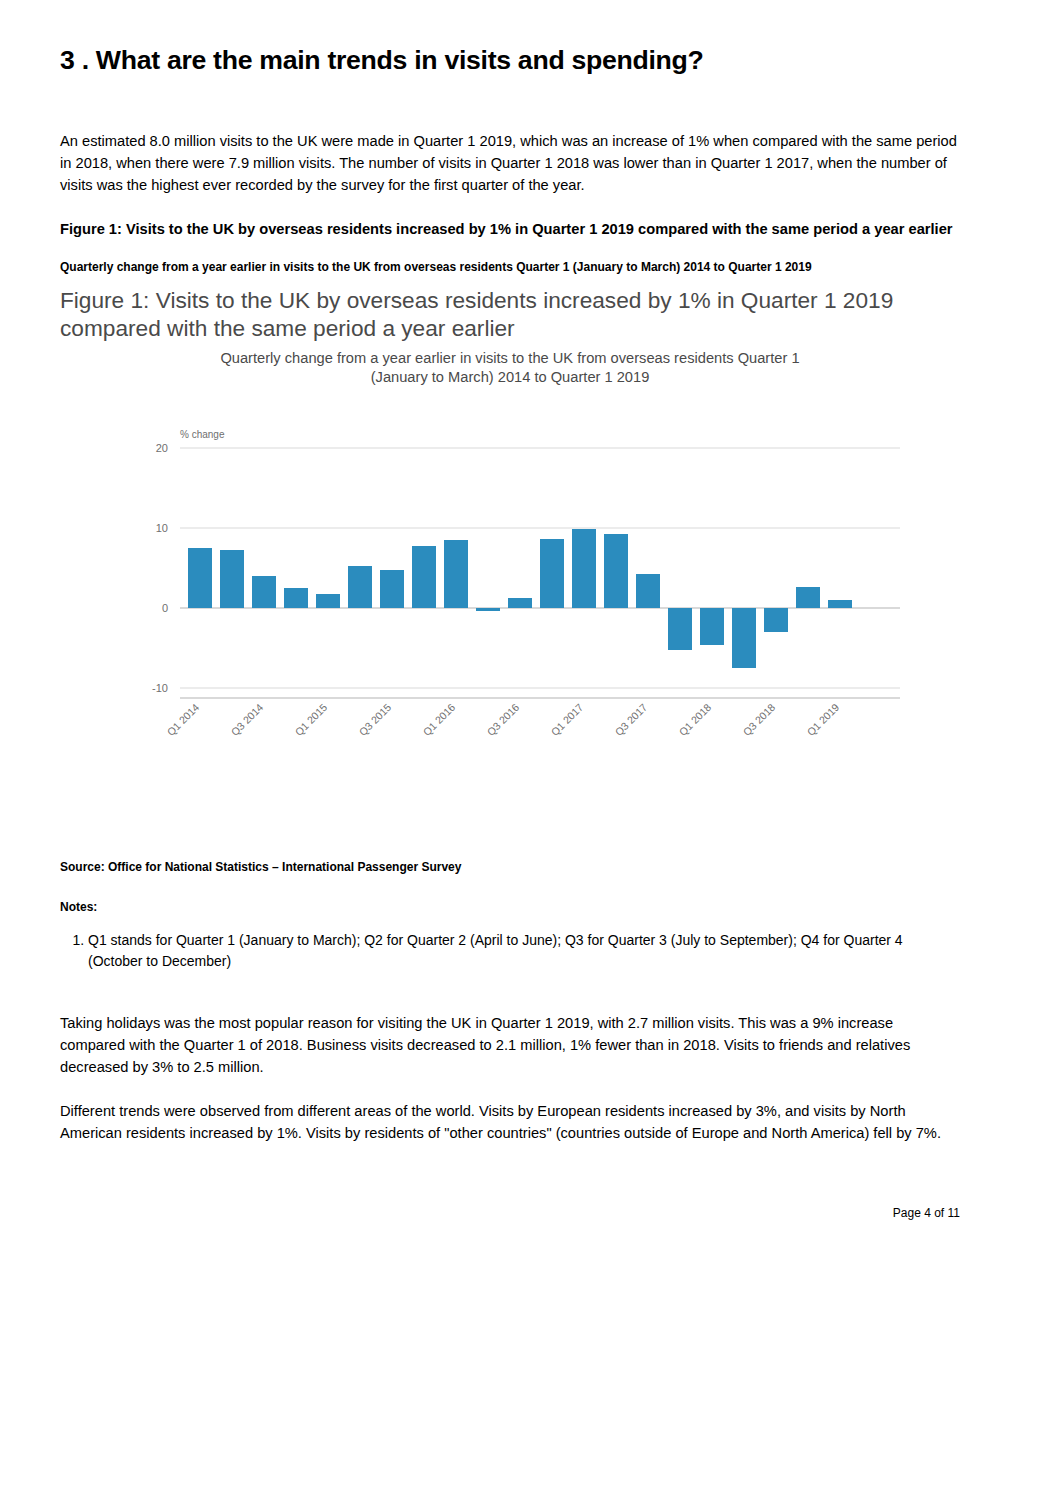3 . What are the main trends in visits and spending?
An estimated 8.0 million visits to the UK were made in Quarter 1 2019, which was an increase of 1% when compared with the same period in 2018, when there were 7.9 million visits. The number of visits in Quarter 1 2018 was lower than in Quarter 1 2017, when the number of visits was the highest ever recorded by the survey for the first quarter of the year.
Figure 1: Visits to the UK by overseas residents increased by 1% in Quarter 1 2019 compared with the same period a year earlier
Quarterly change from a year earlier in visits to the UK from overseas residents Quarter 1 (January to March) 2014 to Quarter 1 2019
Figure 1: Visits to the UK by overseas residents increased by 1% in Quarter 1 2019 compared with the same period a year earlier
Quarterly change from a year earlier in visits to the UK from overseas residents Quarter 1 (January to March) 2014 to Quarter 1 2019
% change 20 10 0 -10 Q1 2014 Q3 2014 Q1 2015 Q3 2015 Q1 2016 Q3 2016 Q1 2017 Q3 2017 Q1 2018 Q3 2018 Q1 2019
Source: Office for National Statistics – International Passenger Survey
Notes:
Q1 stands for Quarter 1 (January to March); Q2 for Quarter 2 (April to June); Q3 for Quarter 3 (July to September); Q4 for Quarter 4 (October to December)
Taking holidays was the most popular reason for visiting the UK in Quarter 1 2019, with 2.7 million visits. This was a 9% increase compared with the Quarter 1 of 2018. Business visits decreased to 2.1 million, 1% fewer than in 2018. Visits to friends and relatives decreased by 3% to 2.5 million.
Different trends were observed from different areas of the world. Visits by European residents increased by 3%, and visits by North American residents increased by 1%. Visits by residents of "other countries" (countries outside of Europe and North America) fell by 7%.
Page 4 of 11